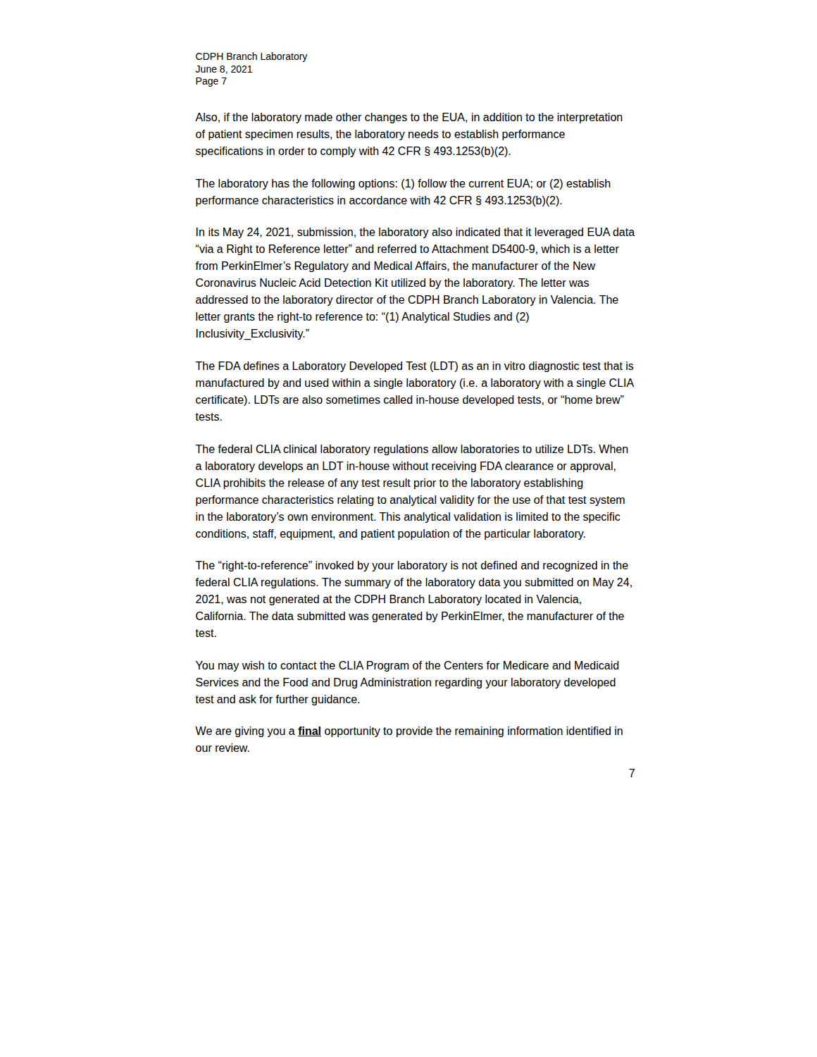CDPH Branch Laboratory
June 8, 2021
Page 7
Also, if the laboratory made other changes to the EUA, in addition to the interpretation of patient specimen results, the laboratory needs to establish performance specifications in order to comply with 42 CFR § 493.1253(b)(2).
The laboratory has the following options: (1) follow the current EUA; or (2) establish performance characteristics in accordance with 42 CFR § 493.1253(b)(2).
In its May 24, 2021, submission, the laboratory also indicated that it leveraged EUA data “via a Right to Reference letter” and referred to Attachment D5400-9, which is a letter from PerkinElmer’s Regulatory and Medical Affairs, the manufacturer of the New Coronavirus Nucleic Acid Detection Kit utilized by the laboratory. The letter was addressed to the laboratory director of the CDPH Branch Laboratory in Valencia. The letter grants the right-to reference to: “(1) Analytical Studies and (2) Inclusivity_Exclusivity.”
The FDA defines a Laboratory Developed Test (LDT) as an in vitro diagnostic test that is manufactured by and used within a single laboratory (i.e. a laboratory with a single CLIA certificate). LDTs are also sometimes called in-house developed tests, or “home brew” tests.
The federal CLIA clinical laboratory regulations allow laboratories to utilize LDTs. When a laboratory develops an LDT in-house without receiving FDA clearance or approval, CLIA prohibits the release of any test result prior to the laboratory establishing performance characteristics relating to analytical validity for the use of that test system in the laboratory’s own environment. This analytical validation is limited to the specific conditions, staff, equipment, and patient population of the particular laboratory.
The “right-to-reference” invoked by your laboratory is not defined and recognized in the federal CLIA regulations. The summary of the laboratory data you submitted on May 24, 2021, was not generated at the CDPH Branch Laboratory located in Valencia, California. The data submitted was generated by PerkinElmer, the manufacturer of the test.
You may wish to contact the CLIA Program of the Centers for Medicare and Medicaid Services and the Food and Drug Administration regarding your laboratory developed test and ask for further guidance.
We are giving you a final opportunity to provide the remaining information identified in our review.
7